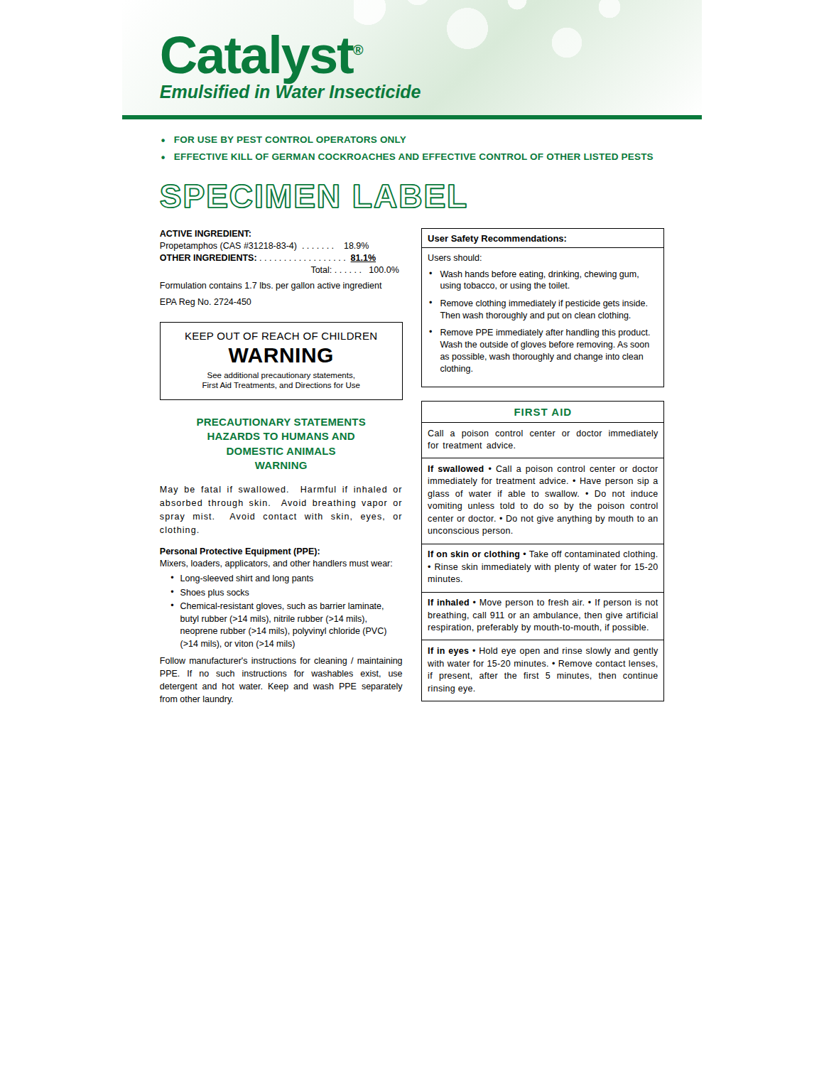Catalyst®
Emulsified in Water Insecticide
FOR USE BY PEST CONTROL OPERATORS ONLY
EFFECTIVE KILL OF GERMAN COCKROACHES AND EFFECTIVE CONTROL OF OTHER LISTED PESTS
SPECIMEN LABEL
ACTIVE INGREDIENT:
Propetamphos (CAS #31218-83-4) . . . . . . . 18.9%
OTHER INGREDIENTS: . . . . . . . . . . . . . . . . . . 81.1%
Total: . . . . . . 100.0%
Formulation contains 1.7 lbs. per gallon active ingredient
EPA Reg No. 2724-450
KEEP OUT OF REACH OF CHILDREN
WARNING
See additional precautionary statements,
First Aid Treatments, and Directions for Use
PRECAUTIONARY STATEMENTS
HAZARDS TO HUMANS AND
DOMESTIC ANIMALS
WARNING
May be fatal if swallowed. Harmful if inhaled or absorbed through skin. Avoid breathing vapor or spray mist. Avoid contact with skin, eyes, or clothing.
Personal Protective Equipment (PPE):
Mixers, loaders, applicators, and other handlers must wear:
Long-sleeved shirt and long pants
Shoes plus socks
Chemical-resistant gloves, such as barrier laminate, butyl rubber (>14 mils), nitrile rubber (>14 mils), neoprene rubber (>14 mils), polyvinyl chloride (PVC)(>14 mils), or viton (>14 mils)
Follow manufacturer's instructions for cleaning / maintaining PPE. If no such instructions for washables exist, use detergent and hot water. Keep and wash PPE separately from other laundry.
User Safety Recommendations:
Users should:
Wash hands before eating, drinking, chewing gum, using tobacco, or using the toilet.
Remove clothing immediately if pesticide gets inside. Then wash thoroughly and put on clean clothing.
Remove PPE immediately after handling this product. Wash the outside of gloves before removing. As soon as possible, wash thoroughly and change into clean clothing.
FIRST AID
| Call a poison control center or doctor immediately for treatment advice. |
| If swallowed • Call a poison control center or doctor immediately for treatment advice. • Have person sip a glass of water if able to swallow. • Do not induce vomiting unless told to do so by the poison control center or doctor. • Do not give anything by mouth to an unconscious person. |
| If on skin or clothing • Take off contaminated clothing. • Rinse skin immediately with plenty of water for 15-20 minutes. |
| If inhaled • Move person to fresh air. • If person is not breathing, call 911 or an ambulance, then give artificial respiration, preferably by mouth-to-mouth, if possible. |
| If in eyes • Hold eye open and rinse slowly and gently with water for 15-20 minutes. • Remove contact lenses, if present, after the first 5 minutes, then continue rinsing eye. |